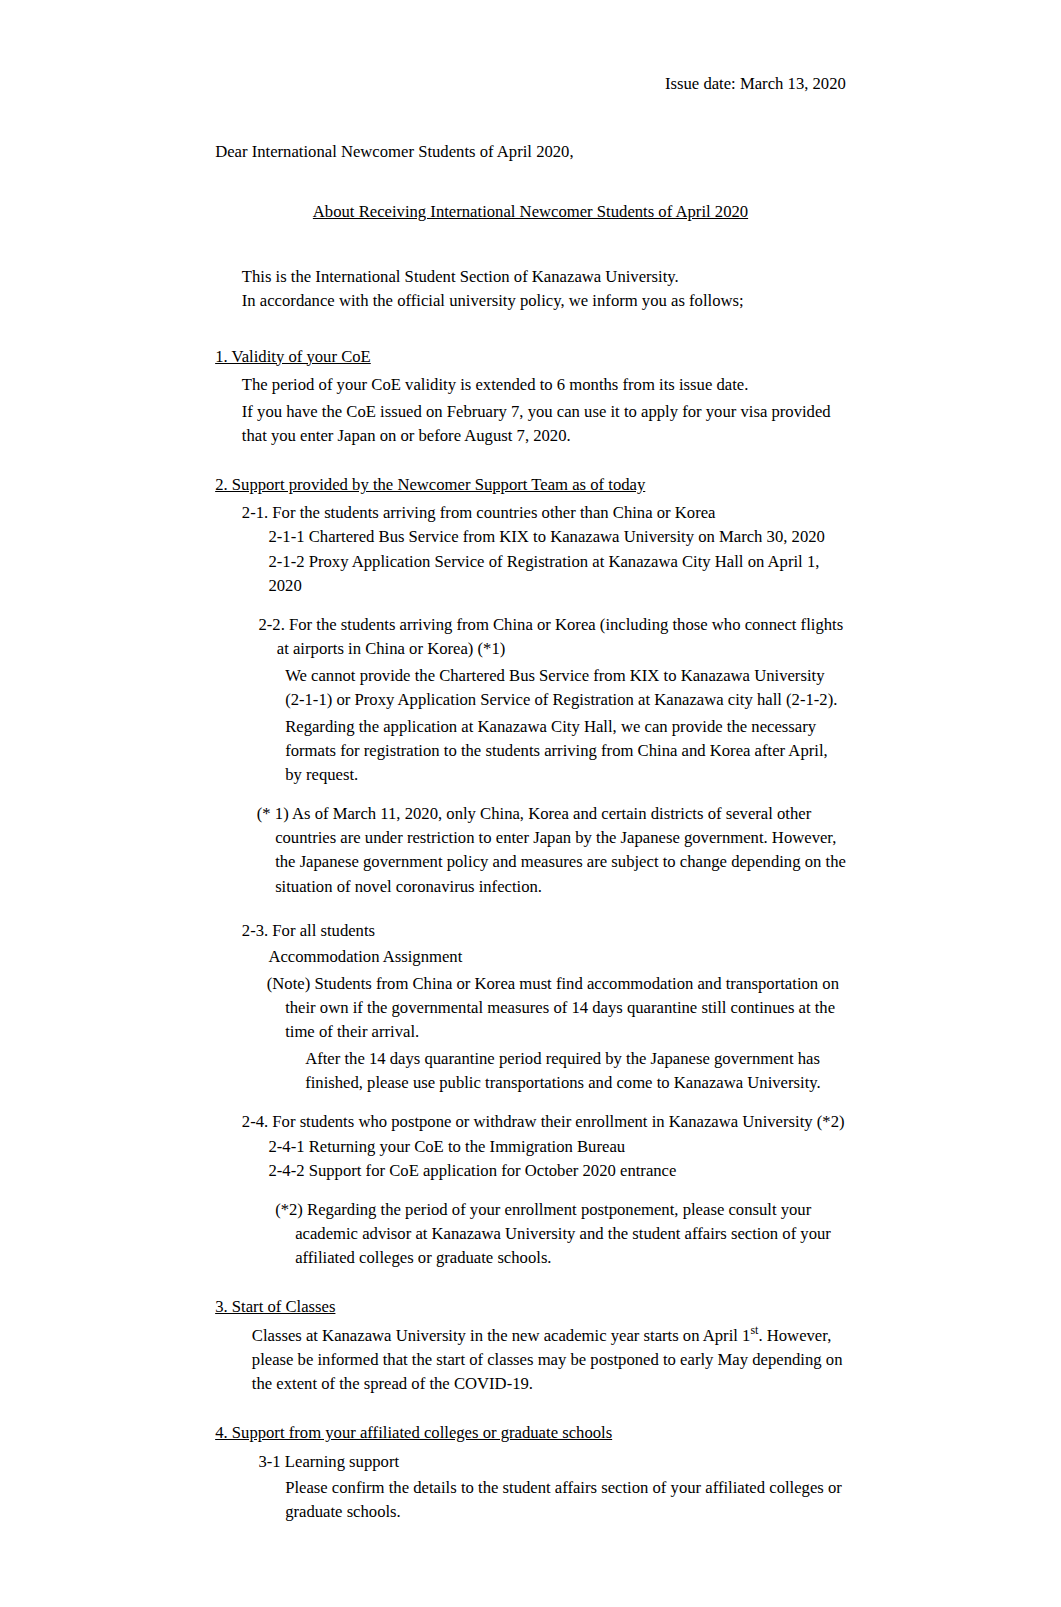Issue date: March 13, 2020
Dear International Newcomer Students of April 2020,
About Receiving International Newcomer Students of April 2020
This is the International Student Section of Kanazawa University.
In accordance with the official university policy, we inform you as follows;
1. Validity of your CoE
The period of your CoE validity is extended to 6 months from its issue date.
If you have the CoE issued on February 7, you can use it to apply for your visa provided that you enter Japan on or before August 7, 2020.
2. Support provided by the Newcomer Support Team as of today
2-1. For the students arriving from countries other than China or Korea
2-1-1 Chartered Bus Service from KIX to Kanazawa University on March 30, 2020
2-1-2 Proxy Application Service of Registration at Kanazawa City Hall on April 1, 2020
2-2. For the students arriving from China or Korea (including those who connect flights at airports in China or Korea) (*1)
We cannot provide the Chartered Bus Service from KIX to Kanazawa University (2-1-1) or Proxy Application Service of Registration at Kanazawa city hall (2-1-2).
Regarding the application at Kanazawa City Hall, we can provide the necessary formats for registration to the students arriving from China and Korea after April, by request.
(* 1) As of March 11, 2020, only China, Korea and certain districts of several other countries are under restriction to enter Japan by the Japanese government. However, the Japanese government policy and measures are subject to change depending on the situation of novel coronavirus infection.
2-3. For all students
Accommodation Assignment
(Note) Students from China or Korea must find accommodation and transportation on their own if the governmental measures of 14 days quarantine still continues at the time of their arrival.
After the 14 days quarantine period required by the Japanese government has finished, please use public transportations and come to Kanazawa University.
2-4. For students who postpone or withdraw their enrollment in Kanazawa University (*2)
2-4-1 Returning your CoE to the Immigration Bureau
2-4-2 Support for CoE application for October 2020 entrance
(*2) Regarding the period of your enrollment postponement, please consult your academic advisor at Kanazawa University and the student affairs section of your affiliated colleges or graduate schools.
3. Start of Classes
Classes at Kanazawa University in the new academic year starts on April 1st. However, please be informed that the start of classes may be postponed to early May depending on the extent of the spread of the COVID-19.
4. Support from your affiliated colleges or graduate schools
3-1 Learning support
Please confirm the details to the student affairs section of your affiliated colleges or graduate schools.